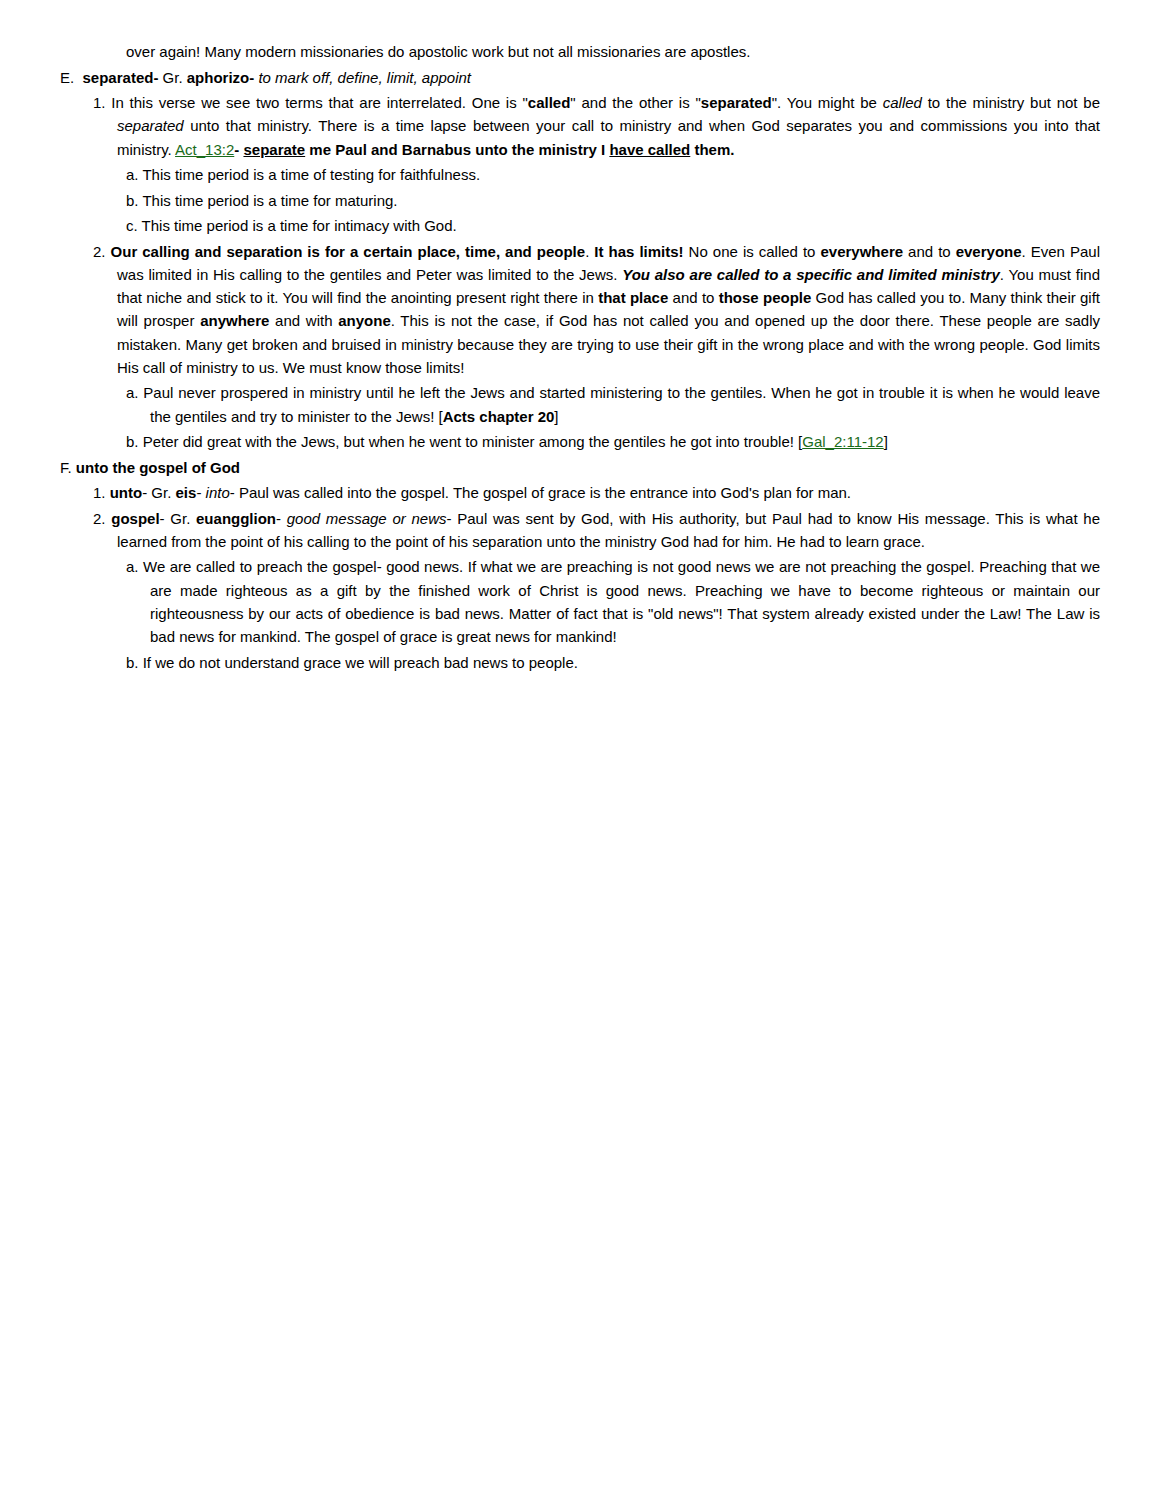over again! Many modern missionaries do apostolic work but not all missionaries are apostles.
E. separated- Gr. aphorizo- to mark off, define, limit, appoint
1. In this verse we see two terms that are interrelated. One is "called" and the other is "separated". You might be called to the ministry but not be separated unto that ministry. There is a time lapse between your call to ministry and when God separates you and commissions you into that ministry. Act_13:2- separate me Paul and Barnabus unto the ministry I have called them.
a. This time period is a time of testing for faithfulness.
b. This time period is a time for maturing.
c. This time period is a time for intimacy with God.
2. Our calling and separation is for a certain place, time, and people. It has limits! No one is called to everywhere and to everyone. Even Paul was limited in His calling to the gentiles and Peter was limited to the Jews. You also are called to a specific and limited ministry. You must find that niche and stick to it. You will find the anointing present right there in that place and to those people God has called you to. Many think their gift will prosper anywhere and with anyone. This is not the case, if God has not called you and opened up the door there. These people are sadly mistaken. Many get broken and bruised in ministry because they are trying to use their gift in the wrong place and with the wrong people. God limits His call of ministry to us. We must know those limits!
a. Paul never prospered in ministry until he left the Jews and started ministering to the gentiles. When he got in trouble it is when he would leave the gentiles and try to minister to the Jews! [Acts chapter 20]
b. Peter did great with the Jews, but when he went to minister among the gentiles he got into trouble! [Gal_2:11-12]
F. unto the gospel of God
1. unto- Gr. eis- into- Paul was called into the gospel. The gospel of grace is the entrance into God's plan for man.
2. gospel- Gr. euangglion- good message or news- Paul was sent by God, with His authority, but Paul had to know His message. This is what he learned from the point of his calling to the point of his separation unto the ministry God had for him. He had to learn grace.
a. We are called to preach the gospel- good news. If what we are preaching is not good news we are not preaching the gospel. Preaching that we are made righteous as a gift by the finished work of Christ is good news. Preaching we have to become righteous or maintain our righteousness by our acts of obedience is bad news. Matter of fact that is "old news"! That system already existed under the Law! The Law is bad news for mankind. The gospel of grace is great news for mankind!
b. If we do not understand grace we will preach bad news to people.